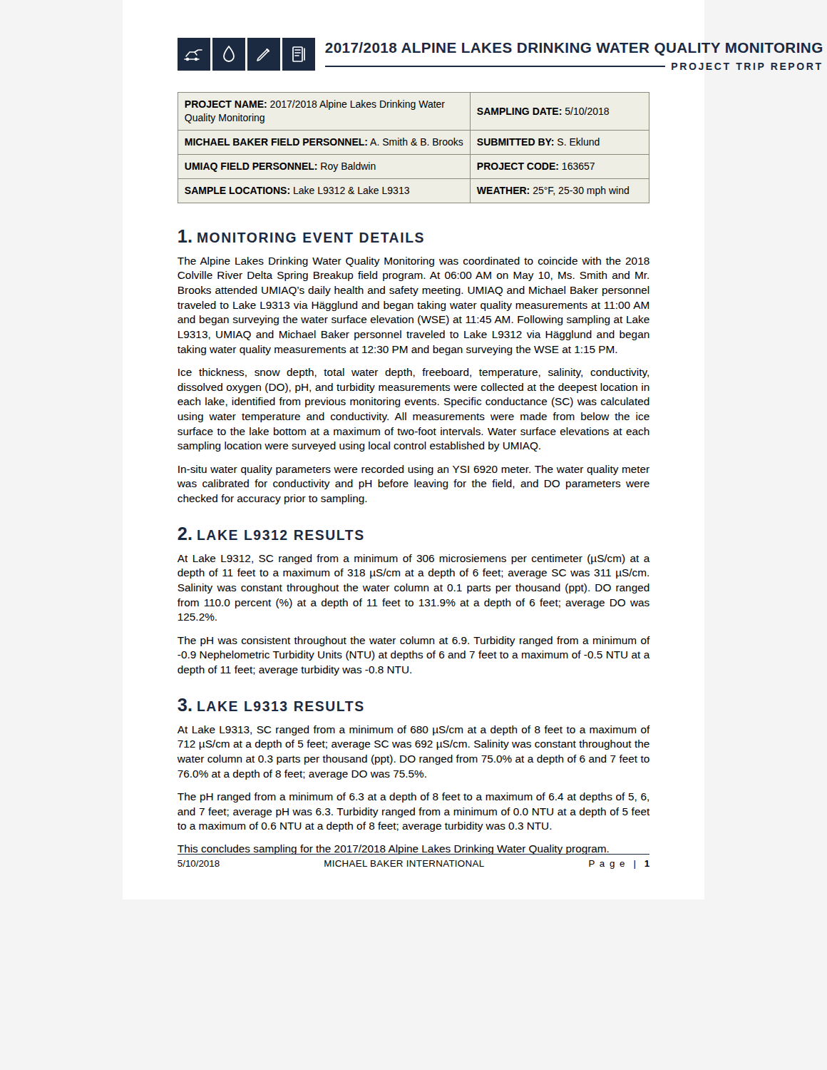2017/2018 ALPINE LAKES DRINKING WATER QUALITY MONITORING
PROJECT TRIP REPORT
| PROJECT NAME: 2017/2018 Alpine Lakes Drinking Water Quality Monitoring | SAMPLING DATE: 5/10/2018 |
| MICHAEL BAKER FIELD PERSONNEL: A. Smith & B. Brooks | SUBMITTED BY: S. Eklund |
| UMIAQ FIELD PERSONNEL: Roy Baldwin | PROJECT CODE: 163657 |
| SAMPLE LOCATIONS: Lake L9312 & Lake L9313 | WEATHER: 25°F, 25-30 mph wind |
1. MONITORING EVENT DETAILS
The Alpine Lakes Drinking Water Quality Monitoring was coordinated to coincide with the 2018 Colville River Delta Spring Breakup field program. At 06:00 AM on May 10, Ms. Smith and Mr. Brooks attended UMIAQ’s daily health and safety meeting. UMIAQ and Michael Baker personnel traveled to Lake L9313 via Hägglund and began taking water quality measurements at 11:00 AM and began surveying the water surface elevation (WSE) at 11:45 AM. Following sampling at Lake L9313, UMIAQ and Michael Baker personnel traveled to Lake L9312 via Hägglund and began taking water quality measurements at 12:30 PM and began surveying the WSE at 1:15 PM.
Ice thickness, snow depth, total water depth, freeboard, temperature, salinity, conductivity, dissolved oxygen (DO), pH, and turbidity measurements were collected at the deepest location in each lake, identified from previous monitoring events. Specific conductance (SC) was calculated using water temperature and conductivity. All measurements were made from below the ice surface to the lake bottom at a maximum of two-foot intervals. Water surface elevations at each sampling location were surveyed using local control established by UMIAQ.
In-situ water quality parameters were recorded using an YSI 6920 meter. The water quality meter was calibrated for conductivity and pH before leaving for the field, and DO parameters were checked for accuracy prior to sampling.
2. LAKE L9312 RESULTS
At Lake L9312, SC ranged from a minimum of 306 microsiemens per centimeter (µS/cm) at a depth of 11 feet to a maximum of 318 µS/cm at a depth of 6 feet; average SC was 311 µS/cm. Salinity was constant throughout the water column at 0.1 parts per thousand (ppt). DO ranged from 110.0 percent (%) at a depth of 11 feet to 131.9% at a depth of 6 feet; average DO was 125.2%.
The pH was consistent throughout the water column at 6.9. Turbidity ranged from a minimum of -0.9 Nephelometric Turbidity Units (NTU) at depths of 6 and 7 feet to a maximum of -0.5 NTU at a depth of 11 feet; average turbidity was -0.8 NTU.
3. LAKE L9313 RESULTS
At Lake L9313, SC ranged from a minimum of 680 µS/cm at a depth of 8 feet to a maximum of 712 µS/cm at a depth of 5 feet; average SC was 692 µS/cm. Salinity was constant throughout the water column at 0.3 parts per thousand (ppt). DO ranged from 75.0% at a depth of 6 and 7 feet to 76.0% at a depth of 8 feet; average DO was 75.5%.
The pH ranged from a minimum of 6.3 at a depth of 8 feet to a maximum of 6.4 at depths of 5, 6, and 7 feet; average pH was 6.3. Turbidity ranged from a minimum of 0.0 NTU at a depth of 5 feet to a maximum of 0.6 NTU at a depth of 8 feet; average turbidity was 0.3 NTU.
This concludes sampling for the 2017/2018 Alpine Lakes Drinking Water Quality program.
5/10/2018
MICHAEL BAKER INTERNATIONAL
P a g e | 1